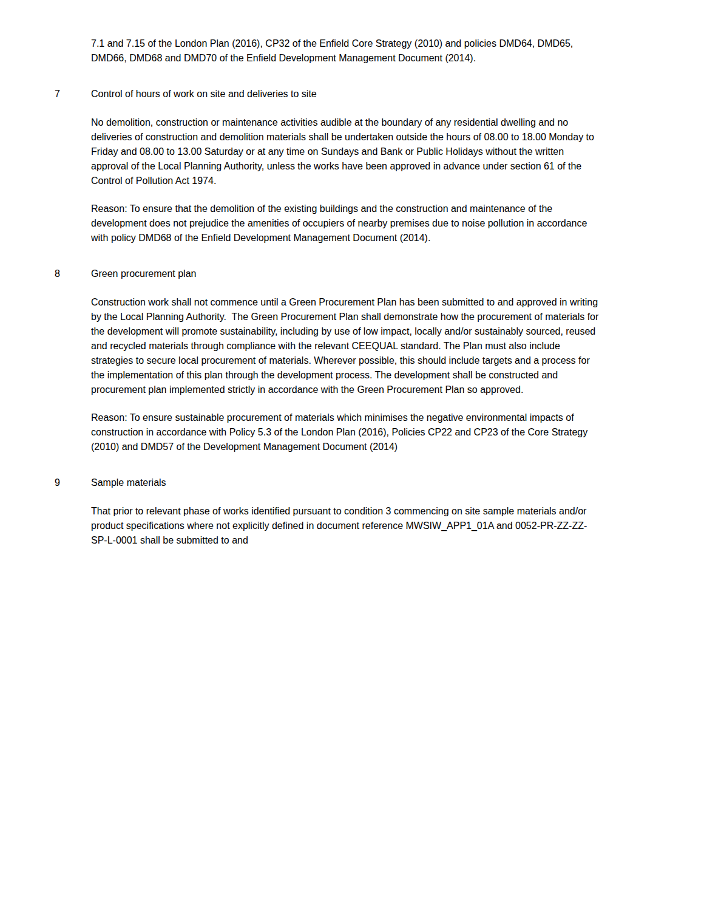7.1 and 7.15 of the London Plan (2016), CP32 of the Enfield Core Strategy (2010) and policies DMD64, DMD65, DMD66, DMD68 and DMD70 of the Enfield Development Management Document (2014).
7
Control of hours of work on site and deliveries to site
No demolition, construction or maintenance activities audible at the boundary of any residential dwelling and no deliveries of construction and demolition materials shall be undertaken outside the hours of 08.00 to 18.00 Monday to Friday and 08.00 to 13.00 Saturday or at any time on Sundays and Bank or Public Holidays without the written approval of the Local Planning Authority, unless the works have been approved in advance under section 61 of the Control of Pollution Act 1974.
Reason: To ensure that the demolition of the existing buildings and the construction and maintenance of the development does not prejudice the amenities of occupiers of nearby premises due to noise pollution in accordance with policy DMD68 of the Enfield Development Management Document (2014).
8
Green procurement plan
Construction work shall not commence until a Green Procurement Plan has been submitted to and approved in writing by the Local Planning Authority. The Green Procurement Plan shall demonstrate how the procurement of materials for the development will promote sustainability, including by use of low impact, locally and/or sustainably sourced, reused and recycled materials through compliance with the relevant CEEQUAL standard. The Plan must also include strategies to secure local procurement of materials. Wherever possible, this should include targets and a process for the implementation of this plan through the development process. The development shall be constructed and procurement plan implemented strictly in accordance with the Green Procurement Plan so approved.
Reason: To ensure sustainable procurement of materials which minimises the negative environmental impacts of construction in accordance with Policy 5.3 of the London Plan (2016), Policies CP22 and CP23 of the Core Strategy (2010) and DMD57 of the Development Management Document (2014)
9
Sample materials
That prior to relevant phase of works identified pursuant to condition 3 commencing on site sample materials and/or product specifications where not explicitly defined in document reference MWSIW_APP1_01A and 0052-PR-ZZ-ZZ-SP-L-0001 shall be submitted to and